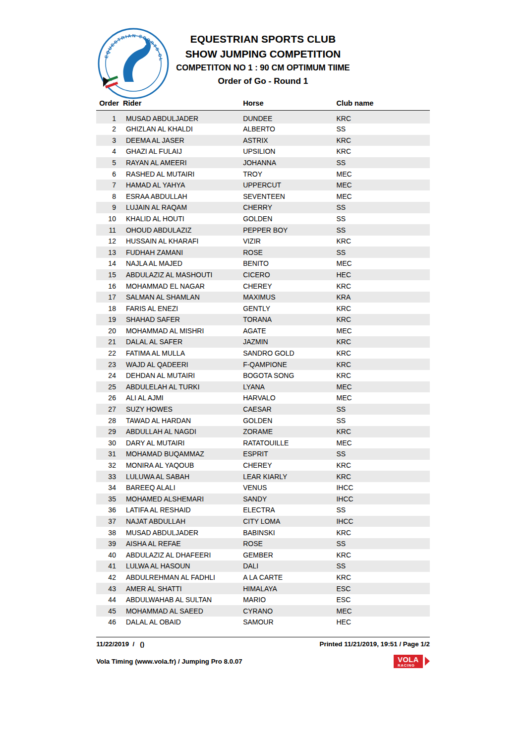EQUESTRIAN SPORTS CLUB
EQUESTRIAN SPORTS CLUB
SHOW JUMPING COMPETITION
COMPETITON NO 1 : 90 CM OPTIMUM TIIME
Order of Go - Round 1
| Order | Rider | Horse | Club name |
| --- | --- | --- | --- |
| 1 | MUSAD ABDULJADER | DUNDEE | KRC |
| 2 | GHIZLAN AL KHALDI | ALBERTO | SS |
| 3 | DEEMA AL JASER | ASTRIX | KRC |
| 4 | GHAZI AL FULAIJ | UPSILION | KRC |
| 5 | RAYAN AL AMEERI | JOHANNA | SS |
| 6 | RASHED AL MUTAIRI | TROY | MEC |
| 7 | HAMAD AL YAHYA | UPPERCUT | MEC |
| 8 | ESRAA ABDULLAH | SEVENTEEN | MEC |
| 9 | LUJAIN AL RAQAM | CHERRY | SS |
| 10 | KHALID AL HOUTI | GOLDEN | SS |
| 11 | OHOUD ABDULAZIZ | PEPPER BOY | SS |
| 12 | HUSSAIN AL KHARAFI | VIZIR | KRC |
| 13 | FUDHAH ZAMANI | ROSE | SS |
| 14 | NAJLA AL MAJED | BENITO | MEC |
| 15 | ABDULAZIZ AL MASHOUTI | CICERO | HEC |
| 16 | MOHAMMAD EL NAGAR | CHEREY | KRC |
| 17 | SALMAN AL SHAMLAN | MAXIMUS | KRA |
| 18 | FARIS AL ENEZI | GENTLY | KRC |
| 19 | SHAHAD SAFER | TORANA | KRC |
| 20 | MOHAMMAD AL MISHRI | AGATE | MEC |
| 21 | DALAL AL SAFER | JAZMIN | KRC |
| 22 | FATIMA AL MULLA | SANDRO GOLD | KRC |
| 23 | WAJD AL QADEERI | F-QAMPIONE | KRC |
| 24 | DEHDAN AL MUTAIRI | BOGOTA SONG | KRC |
| 25 | ABDULELAH AL TURKI | LYANA | MEC |
| 26 | ALI AL AJMI | HARVALO | MEC |
| 27 | SUZY HOWES | CAESAR | SS |
| 28 | TAWAD AL HARDAN | GOLDEN | SS |
| 29 | ABDULLAH AL NAGDI | ZORAME | KRC |
| 30 | DARY AL MUTAIRI | RATATOUILLE | MEC |
| 31 | MOHAMAD BUQAMMAZ | ESPRIT | SS |
| 32 | MONIRA AL YAQOUB | CHEREY | KRC |
| 33 | LULUWA AL SABAH | LEAR KIARLY | KRC |
| 34 | BAREEQ ALALI | VENUS | IHCC |
| 35 | MOHAMED ALSHEMARI | SANDY | IHCC |
| 36 | LATIFA AL RESHAID | ELECTRA | SS |
| 37 | NAJAT ABDULLAH | CITY LOMA | IHCC |
| 38 | MUSAD ABDULJADER | BABINSKI | KRC |
| 39 | AISHA AL REFAE | ROSE | SS |
| 40 | ABDULAZIZ AL DHAFEERI | GEMBER | KRC |
| 41 | LULWA AL HASOUN | DALI | SS |
| 42 | ABDULREHMAN AL FADHLI | A LA CARTE | KRC |
| 43 | AMER AL SHATTI | HIMALAYA | ESC |
| 44 | ABDULWAHAB AL SULTAN | MARIO | ESC |
| 45 | MOHAMMAD AL SAEED | CYRANO | MEC |
| 46 | DALAL AL OBAID | SAMOUR | HEC |
11/22/2019 / ()
Printed 11/21/2019, 19:51 / Page 1/2
Vola Timing (www.vola.fr) / Jumping Pro 8.0.07
VOLARACING